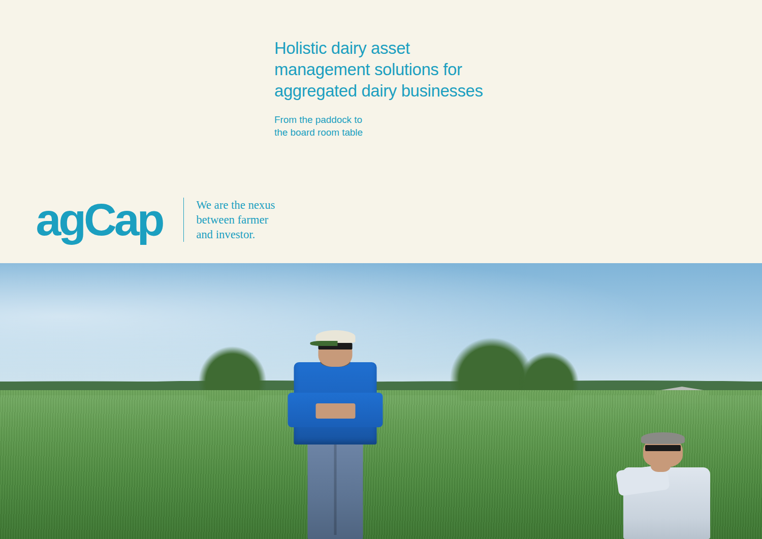Holistic dairy asset
management solutions for
aggregated dairy businesses
From the paddock to
the board room table
agCap
We are the nexus
between farmer
and investor.